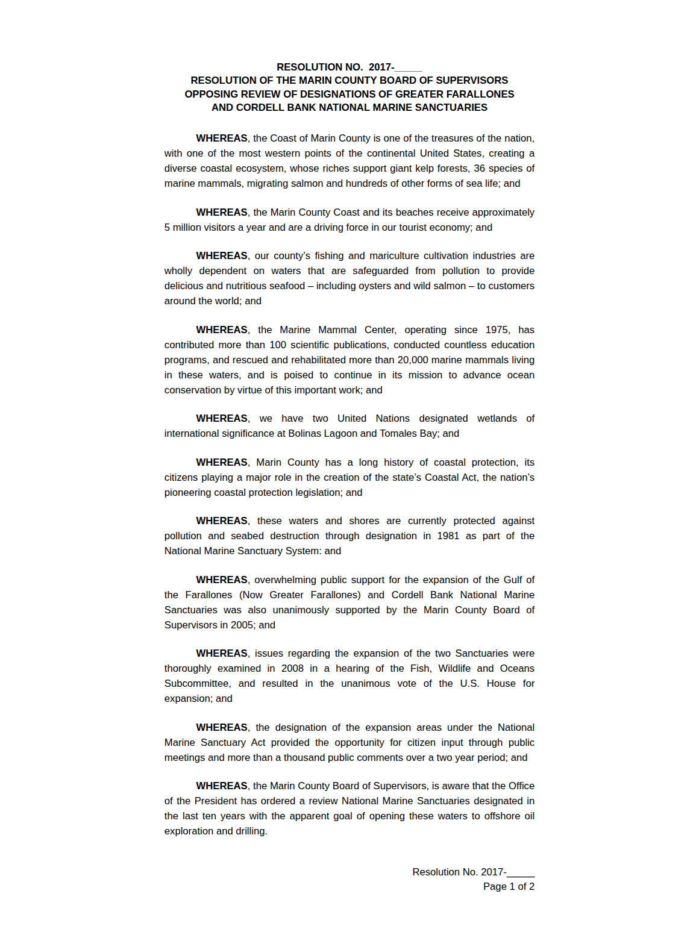RESOLUTION NO. 2017-_____ RESOLUTION OF THE MARIN COUNTY BOARD OF SUPERVISORS OPPOSING REVIEW OF DESIGNATIONS OF GREATER FARALLONES AND CORDELL BANK NATIONAL MARINE SANCTUARIES
WHEREAS, the Coast of Marin County is one of the treasures of the nation, with one of the most western points of the continental United States, creating a diverse coastal ecosystem, whose riches support giant kelp forests, 36 species of marine mammals, migrating salmon and hundreds of other forms of sea life; and
WHEREAS, the Marin County Coast and its beaches receive approximately 5 million visitors a year and are a driving force in our tourist economy; and
WHEREAS, our county’s fishing and mariculture cultivation industries are wholly dependent on waters that are safeguarded from pollution to provide delicious and nutritious seafood – including oysters and wild salmon – to customers around the world; and
WHEREAS, the Marine Mammal Center, operating since 1975, has contributed more than 100 scientific publications, conducted countless education programs, and rescued and rehabilitated more than 20,000 marine mammals living in these waters, and is poised to continue in its mission to advance ocean conservation by virtue of this important work; and
WHEREAS, we have two United Nations designated wetlands of international significance at Bolinas Lagoon and Tomales Bay; and
WHEREAS, Marin County has a long history of coastal protection, its citizens playing a major role in the creation of the state’s Coastal Act, the nation’s pioneering coastal protection legislation; and
WHEREAS, these waters and shores are currently protected against pollution and seabed destruction through designation in 1981 as part of the National Marine Sanctuary System: and
WHEREAS, overwhelming public support for the expansion of the Gulf of the Farallones (Now Greater Farallones) and Cordell Bank National Marine Sanctuaries was also unanimously supported by the Marin County Board of Supervisors in 2005; and
WHEREAS, issues regarding the expansion of the two Sanctuaries were thoroughly examined in 2008 in a hearing of the Fish, Wildlife and Oceans Subcommittee, and resulted in the unanimous vote of the U.S. House for expansion; and
WHEREAS, the designation of the expansion areas under the National Marine Sanctuary Act provided the opportunity for citizen input through public meetings and more than a thousand public comments over a two year period; and
WHEREAS, the Marin County Board of Supervisors, is aware that the Office of the President has ordered a review National Marine Sanctuaries designated in the last ten years with the apparent goal of opening these waters to offshore oil exploration and drilling.
Resolution No. 2017-_____
Page 1 of 2